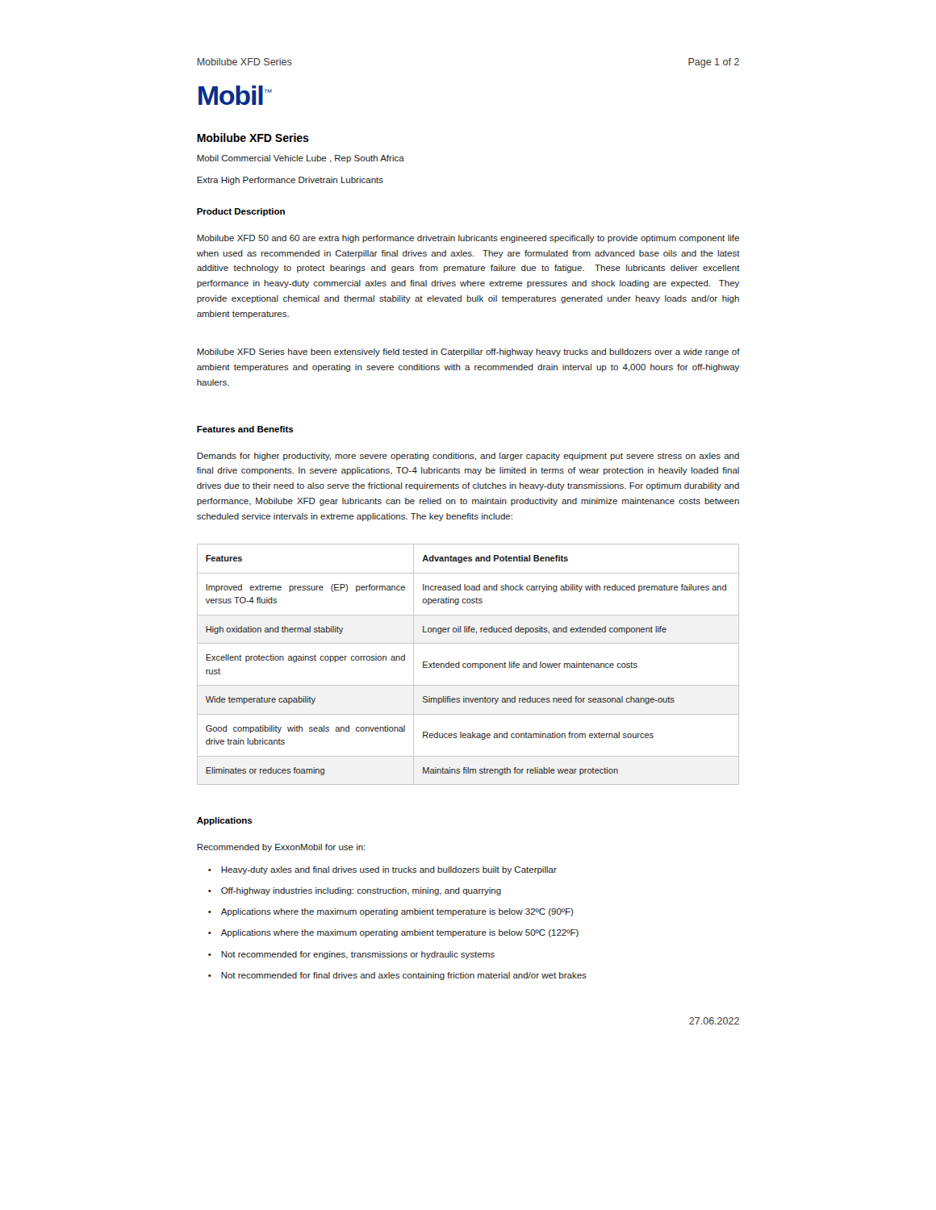Mobilube XFD Series Page 1 of 2
Mobil™
Mobilube XFD Series
Mobil Commercial Vehicle Lube , Rep South Africa
Extra High Performance Drivetrain Lubricants
Product Description
Mobilube XFD 50 and 60 are extra high performance drivetrain lubricants engineered specifically to provide optimum component life when used as recommended in Caterpillar final drives and axles. They are formulated from advanced base oils and the latest additive technology to protect bearings and gears from premature failure due to fatigue. These lubricants deliver excellent performance in heavy-duty commercial axles and final drives where extreme pressures and shock loading are expected. They provide exceptional chemical and thermal stability at elevated bulk oil temperatures generated under heavy loads and/or high ambient temperatures.
Mobilube XFD Series have been extensively field tested in Caterpillar off-highway heavy trucks and bulldozers over a wide range of ambient temperatures and operating in severe conditions with a recommended drain interval up to 4,000 hours for off-highway haulers.
Features and Benefits
Demands for higher productivity, more severe operating conditions, and larger capacity equipment put severe stress on axles and final drive components. In severe applications, TO-4 lubricants may be limited in terms of wear protection in heavily loaded final drives due to their need to also serve the frictional requirements of clutches in heavy-duty transmissions. For optimum durability and performance, Mobilube XFD gear lubricants can be relied on to maintain productivity and minimize maintenance costs between scheduled service intervals in extreme applications. The key benefits include:
| Features | Advantages and Potential Benefits |
| --- | --- |
| Improved extreme pressure (EP) performance versus TO-4 fluids | Increased load and shock carrying ability with reduced premature failures and operating costs |
| High oxidation and thermal stability | Longer oil life, reduced deposits, and extended component life |
| Excellent protection against copper corrosion and rust | Extended component life and lower maintenance costs |
| Wide temperature capability | Simplifies inventory and reduces need for seasonal change-outs |
| Good compatibility with seals and conventional drive train lubricants | Reduces leakage and contamination from external sources |
| Eliminates or reduces foaming | Maintains film strength for reliable wear protection |
Applications
Recommended by ExxonMobil for use in:
Heavy-duty axles and final drives used in trucks and bulldozers built by Caterpillar
Off-highway industries including: construction, mining, and quarrying
Applications where the maximum operating ambient temperature is below 32ºC (90ºF)
Applications where the maximum operating ambient temperature is below 50ºC (122ºF)
Not recommended for engines, transmissions or hydraulic systems
Not recommended for final drives and axles containing friction material and/or wet brakes
27.06.2022